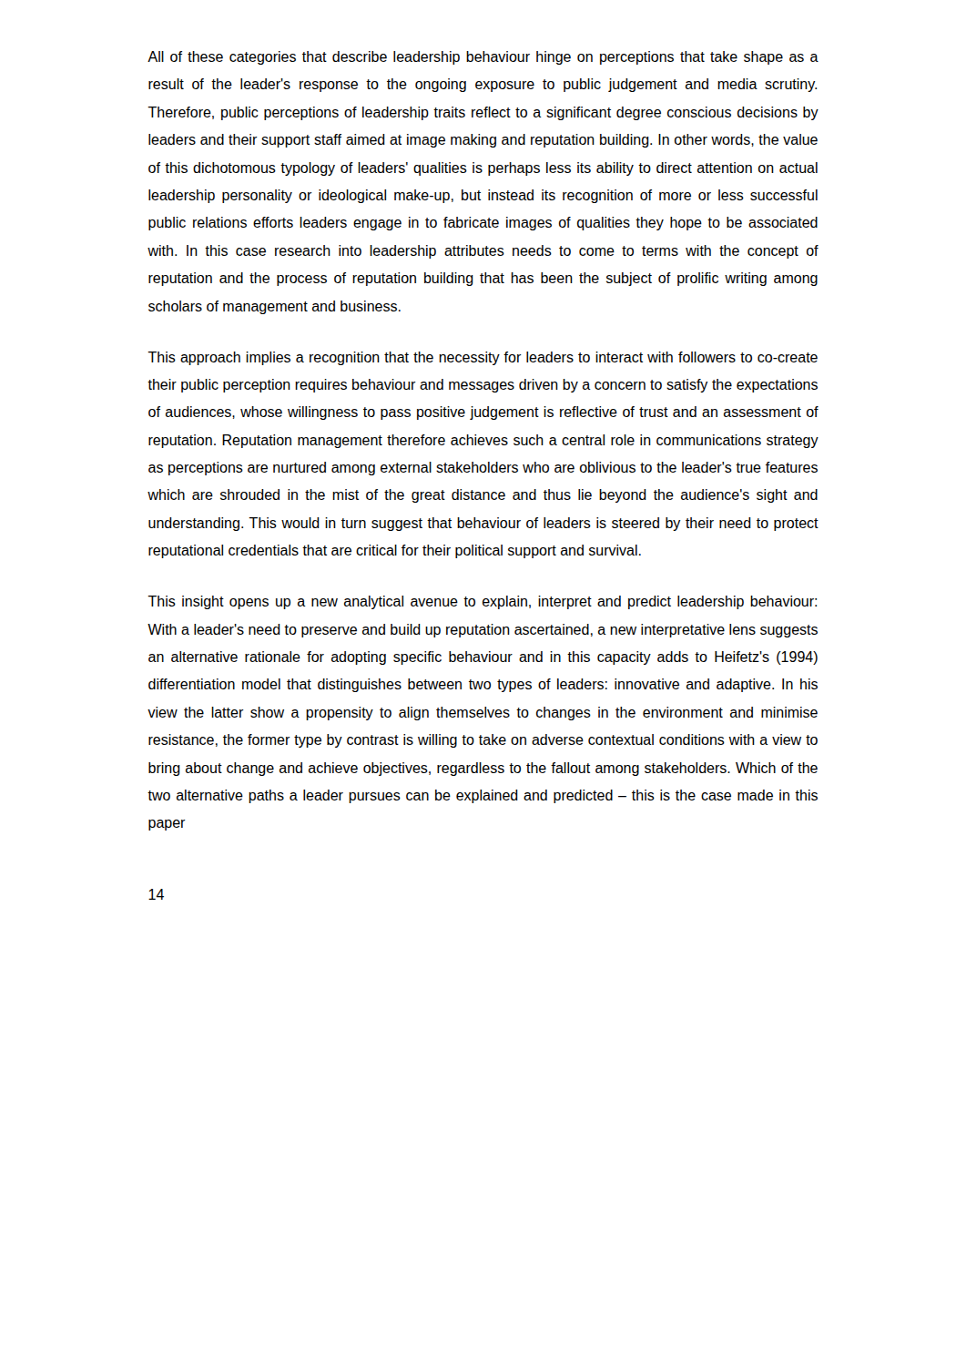All of these categories that describe leadership behaviour hinge on perceptions that take shape as a result of the leader's response to the ongoing exposure to public judgement and media scrutiny. Therefore, public perceptions of leadership traits reflect to a significant degree conscious decisions by leaders and their support staff aimed at image making and reputation building. In other words, the value of this dichotomous typology of leaders' qualities is perhaps less its ability to direct attention on actual leadership personality or ideological make-up, but instead its recognition of more or less successful public relations efforts leaders engage in to fabricate images of qualities they hope to be associated with. In this case research into leadership attributes needs to come to terms with the concept of reputation and the process of reputation building that has been the subject of prolific writing among scholars of management and business.
This approach implies a recognition that the necessity for leaders to interact with followers to co-create their public perception requires behaviour and messages driven by a concern to satisfy the expectations of audiences, whose willingness to pass positive judgement is reflective of trust and an assessment of reputation. Reputation management therefore achieves such a central role in communications strategy as perceptions are nurtured among external stakeholders who are oblivious to the leader's true features which are shrouded in the mist of the great distance and thus lie beyond the audience's sight and understanding. This would in turn suggest that behaviour of leaders is steered by their need to protect reputational credentials that are critical for their political support and survival.
This insight opens up a new analytical avenue to explain, interpret and predict leadership behaviour: With a leader's need to preserve and build up reputation ascertained, a new interpretative lens suggests an alternative rationale for adopting specific behaviour and in this capacity adds to Heifetz's (1994) differentiation model that distinguishes between two types of leaders: innovative and adaptive. In his view the latter show a propensity to align themselves to changes in the environment and minimise resistance, the former type by contrast is willing to take on adverse contextual conditions with a view to bring about change and achieve objectives, regardless to the fallout among stakeholders. Which of the two alternative paths a leader pursues can be explained and predicted – this is the case made in this paper
14